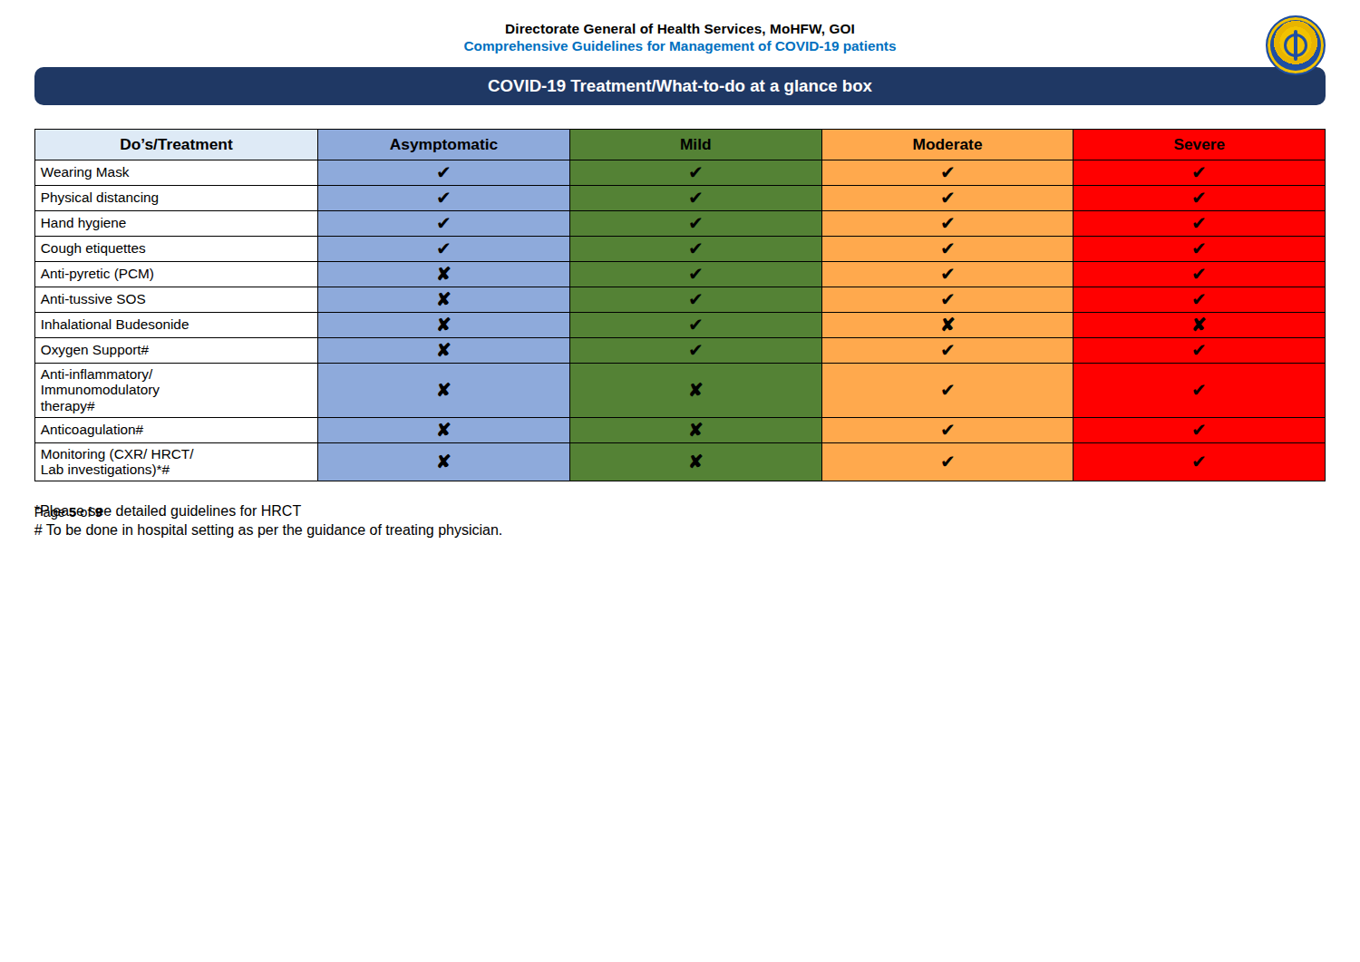Directorate General of Health Services, MoHFW, GOI
Comprehensive Guidelines for Management of COVID-19 patients
COVID-19 Treatment/What-to-do at a glance box
| Do’s/Treatment | Asymptomatic | Mild | Moderate | Severe |
| --- | --- | --- | --- | --- |
| Wearing Mask | ✔ | ✔ | ✔ | ✔ |
| Physical distancing | ✔ | ✔ | ✔ | ✔ |
| Hand hygiene | ✔ | ✔ | ✔ | ✔ |
| Cough etiquettes | ✔ | ✔ | ✔ | ✔ |
| Anti-pyretic (PCM) | ✘ | ✔ | ✔ | ✔ |
| Anti-tussive SOS | ✘ | ✔ | ✔ | ✔ |
| Inhalational Budesonide | ✘ | ✔ | ✘ | ✘ |
| Oxygen Support# | ✘ | ✔ | ✔ | ✔ |
| Anti-inflammatory/ Immunomodulatory therapy# | ✘ | ✘ | ✔ | ✔ |
| Anticoagulation# | ✘ | ✘ | ✔ | ✔ |
| Monitoring (CXR/ HRCT/ Lab investigations)*# | ✘ | ✘ | ✔ | ✔ |
*Please see detailed guidelines for HRCT
# To be done in hospital setting as per the guidance of treating physician.
Page 5 of 9